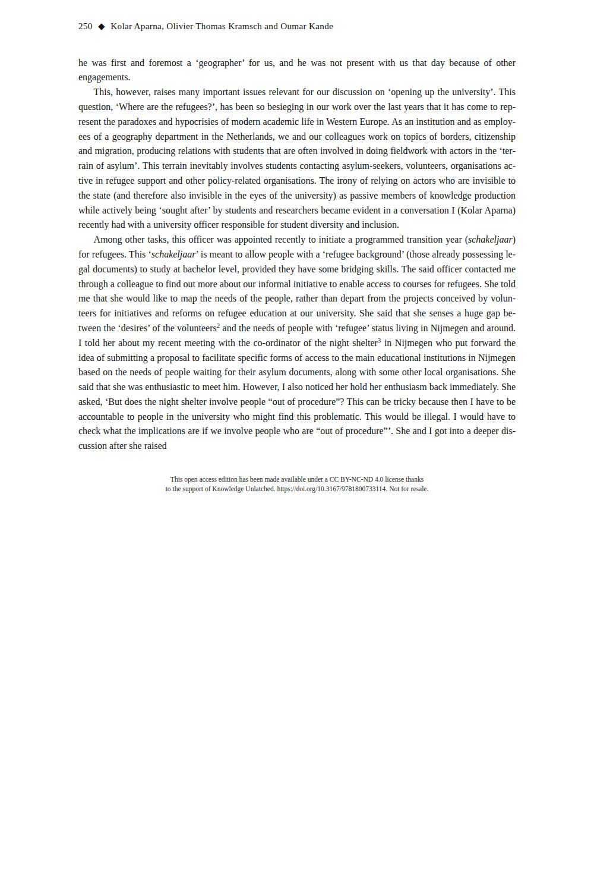250◆Kolar Aparna, Olivier Thomas Kramsch and Oumar Kande
he was first and foremost a ‘geographer’ for us, and he was not present with us that day because of other engagements.
This, however, raises many important issues relevant for our discussion on ‘opening up the university’. This question, ‘Where are the refugees?’, has been so besieging in our work over the last years that it has come to represent the paradoxes and hypocrisies of modern academic life in Western Europe. As an institution and as employees of a geography department in the Netherlands, we and our colleagues work on topics of borders, citizenship and migration, producing relations with students that are often involved in doing fieldwork with actors in the ‘terrain of asylum’. This terrain inevitably involves students contacting asylum-seekers, volunteers, organisations active in refugee support and other policy-related organisations. The irony of relying on actors who are invisible to the state (and therefore also invisible in the eyes of the university) as passive members of knowledge production while actively being ‘sought after’ by students and researchers became evident in a conversation I (Kolar Aparna) recently had with a university officer responsible for student diversity and inclusion.
Among other tasks, this officer was appointed recently to initiate a programmed transition year (schakeljaar) for refugees. This ‘schakeljaar’ is meant to allow people with a ‘refugee background’ (those already possessing legal documents) to study at bachelor level, provided they have some bridging skills. The said officer contacted me through a colleague to find out more about our informal initiative to enable access to courses for refugees. She told me that she would like to map the needs of the people, rather than depart from the projects conceived by volunteers for initiatives and reforms on refugee education at our university. She said that she senses a huge gap between the ‘desires’ of the volunteers2 and the needs of people with ‘refugee’ status living in Nijmegen and around. I told her about my recent meeting with the co-ordinator of the night shelter3 in Nijmegen who put forward the idea of submitting a proposal to facilitate specific forms of access to the main educational institutions in Nijmegen based on the needs of people waiting for their asylum documents, along with some other local organisations. She said that she was enthusiastic to meet him. However, I also noticed her hold her enthusiasm back immediately. She asked, ‘But does the night shelter involve people “out of procedure”? This can be tricky because then I have to be accountable to people in the university who might find this problematic. This would be illegal. I would have to check what the implications are if we involve people who are “out of procedure”’. She and I got into a deeper discussion after she raised
This open access edition has been made available under a CC BY-NC-ND 4.0 license thanks
to the support of Knowledge Unlatched. https://doi.org/10.3167/9781800733114. Not for resale.